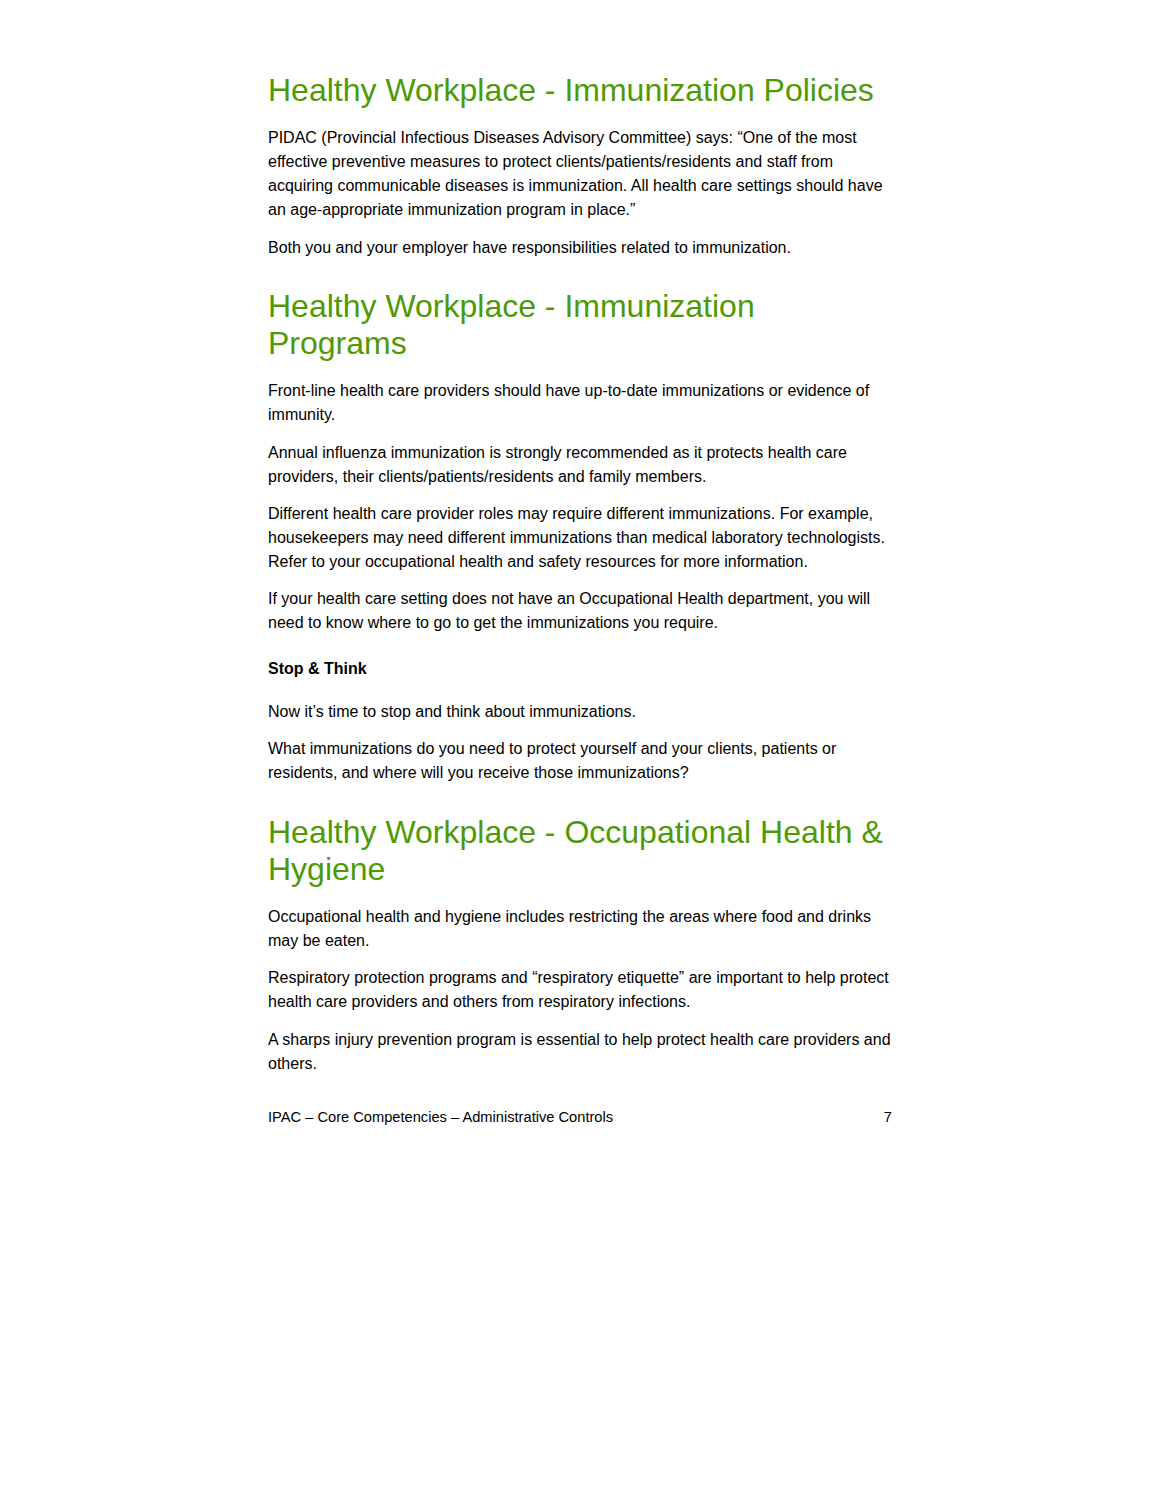Healthy Workplace - Immunization Policies
PIDAC (Provincial Infectious Diseases Advisory Committee) says: “One of the most effective preventive measures to protect clients/patients/residents and staff from acquiring communicable diseases is immunization. All health care settings should have an age-appropriate immunization program in place.”
Both you and your employer have responsibilities related to immunization.
Healthy Workplace - Immunization Programs
Front-line health care providers should have up-to-date immunizations or evidence of immunity.
Annual influenza immunization is strongly recommended as it protects health care providers, their clients/patients/residents and family members.
Different health care provider roles may require different immunizations. For example, housekeepers may need different immunizations than medical laboratory technologists. Refer to your occupational health and safety resources for more information.
If your health care setting does not have an Occupational Health department, you will need to know where to go to get the immunizations you require.
Stop & Think
Now it’s time to stop and think about immunizations.
What immunizations do you need to protect yourself and your clients, patients or residents, and where will you receive those immunizations?
Healthy Workplace - Occupational Health & Hygiene
Occupational health and hygiene includes restricting the areas where food and drinks may be eaten.
Respiratory protection programs and “respiratory etiquette” are important to help protect health care providers and others from respiratory infections.
A sharps injury prevention program is essential to help protect health care providers and others.
IPAC – Core Competencies – Administrative Controls 7